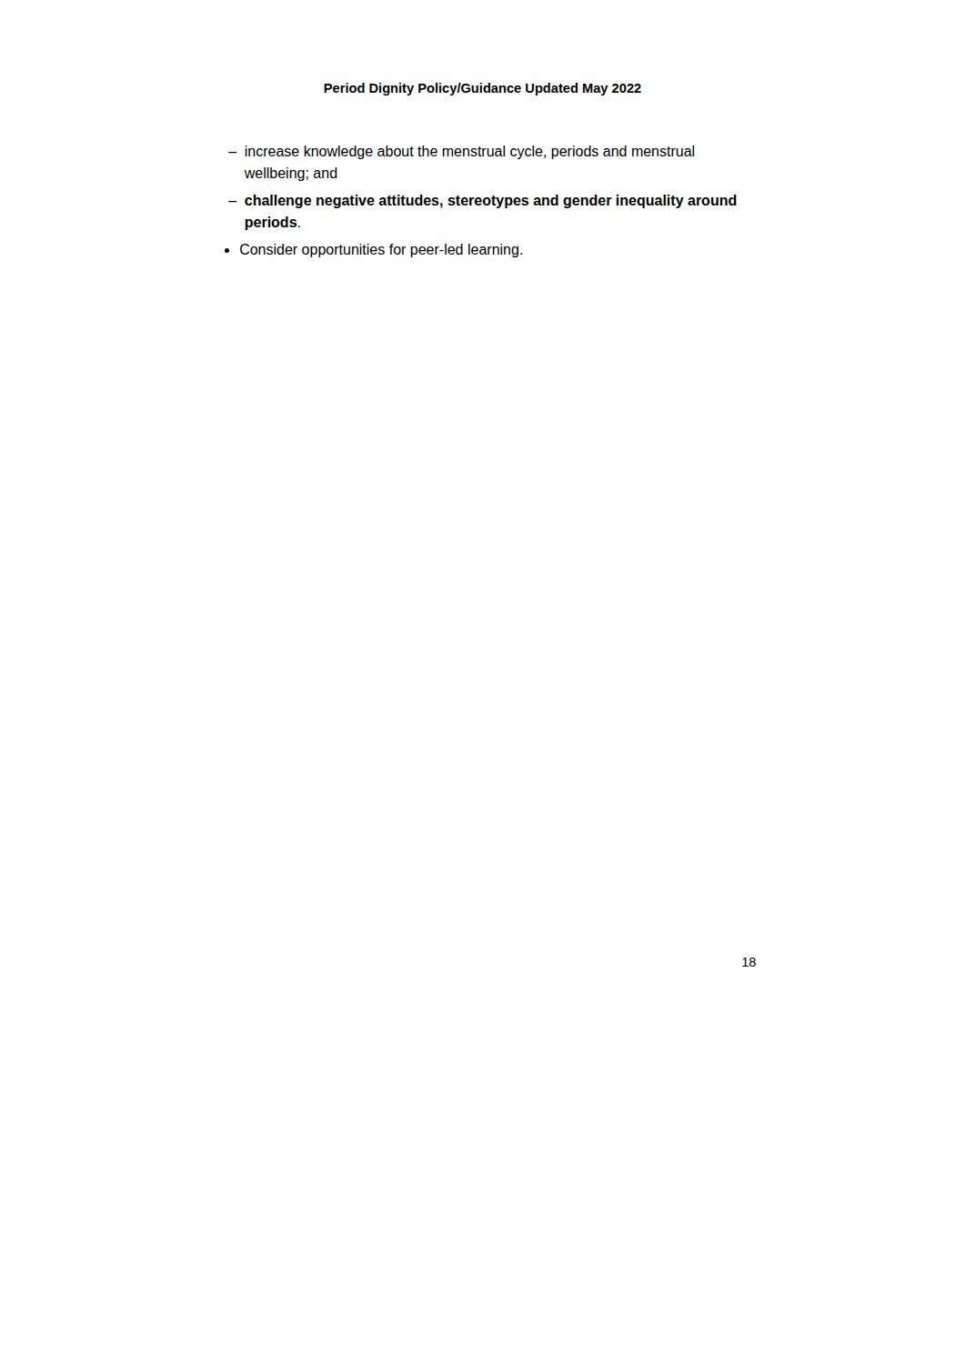Period Dignity Policy/Guidance Updated May 2022
increase knowledge about the menstrual cycle, periods and menstrual wellbeing; and
challenge negative attitudes, stereotypes and gender inequality around periods.
Consider opportunities for peer-led learning.
18